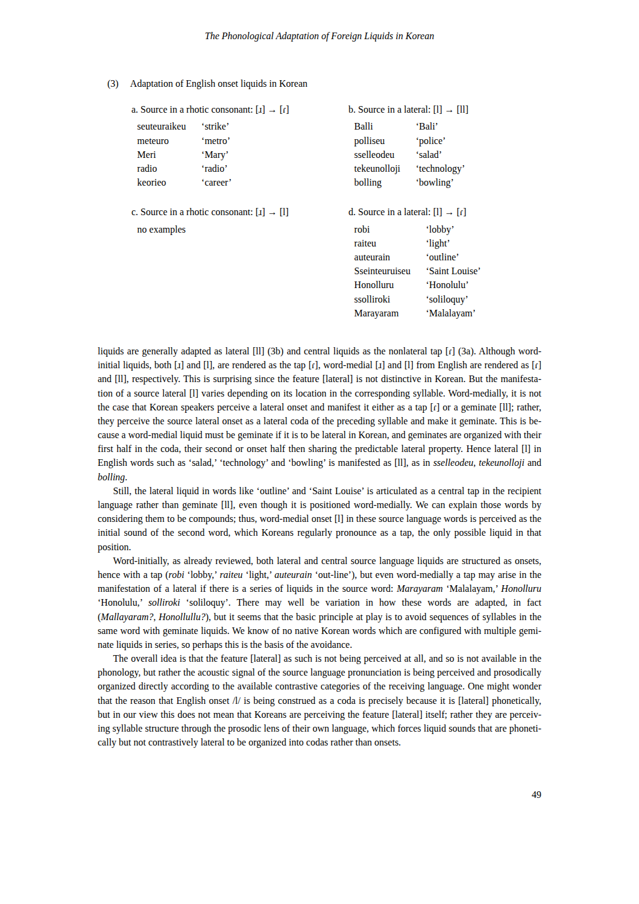The Phonological Adaptation of Foreign Liquids in Korean
(3) Adaptation of English onset liquids in Korean
a. Source in a rhotic consonant: [ɹ] → [ɾ]
| seuteuraikeu | ‘strike’ |
| meteuro | ‘metro’ |
| Meri | ‘Mary’ |
| radio | ‘radio’ |
| keorieo | ‘career’ |
b. Source in a lateral: [l] → [ll]
| Balli | ‘Bali’ |
| polliseu | ‘police’ |
| sselleodeu | ‘salad’ |
| tekeunolloji | ‘technology’ |
| bolling | ‘bowling’ |
c. Source in a rhotic consonant: [ɹ] → [l]
no examples
d. Source in a lateral: [l] → [ɾ]
| robi | ‘lobby’ |
| raiteu | ‘light’ |
| auteurain | ‘outline’ |
| Sseinteuruiseu | ‘Saint Louise’ |
| Honolluru | ‘Honolulu’ |
| ssolliroki | ‘soliloquy’ |
| Marayaram | ‘Malalayam’ |
liquids are generally adapted as lateral [ll] (3b) and central liquids as the nonlateral tap [ɾ] (3a). Although word-initial liquids, both [ɹ] and [l], are rendered as the tap [ɾ], word-medial [ɹ] and [l] from English are rendered as [ɾ] and [ll], respectively. This is surprising since the feature [lateral] is not distinctive in Korean. But the manifestation of a source lateral [l] varies depending on its location in the corresponding syllable. Word-medially, it is not the case that Korean speakers perceive a lateral onset and manifest it either as a tap [ɾ] or a geminate [ll]; rather, they perceive the source lateral onset as a lateral coda of the preceding syllable and make it geminate. This is because a word-medial liquid must be geminate if it is to be lateral in Korean, and geminates are organized with their first half in the coda, their second or onset half then sharing the predictable lateral property. Hence lateral [l] in English words such as ‘salad,’ ‘technology’ and ‘bowling’ is manifested as [ll], as in sselleodeu, tekeunolloji and bolling.
Still, the lateral liquid in words like ‘outline’ and ‘Saint Louise’ is articulated as a central tap in the recipient language rather than geminate [ll], even though it is positioned word-medially. We can explain those words by considering them to be compounds; thus, word-medial onset [l] in these source language words is perceived as the initial sound of the second word, which Koreans regularly pronounce as a tap, the only possible liquid in that position.
Word-initially, as already reviewed, both lateral and central source language liquids are structured as onsets, hence with a tap (robi ‘lobby,’ raiteu ‘light,’ auteurain ‘out-line’), but even word-medially a tap may arise in the manifestation of a lateral if there is a series of liquids in the source word: Marayaram ‘Malalayam,’ Honolluru ‘Honolulu,’ solliroki ‘soliloquy’. There may well be variation in how these words are adapted, in fact (Mallayaram?, Honollullu?), but it seems that the basic principle at play is to avoid sequences of syllables in the same word with geminate liquids. We know of no native Korean words which are configured with multiple geminate liquids in series, so perhaps this is the basis of the avoidance.
The overall idea is that the feature [lateral] as such is not being perceived at all, and so is not available in the phonology, but rather the acoustic signal of the source language pronunciation is being perceived and prosodically organized directly according to the available contrastive categories of the receiving language. One might wonder that the reason that English onset /l/ is being construed as a coda is precisely because it is [lateral] phonetically, but in our view this does not mean that Koreans are perceiving the feature [lateral] itself; rather they are perceiving syllable structure through the prosodic lens of their own language, which forces liquid sounds that are phonetically but not contrastively lateral to be organized into codas rather than onsets.
49